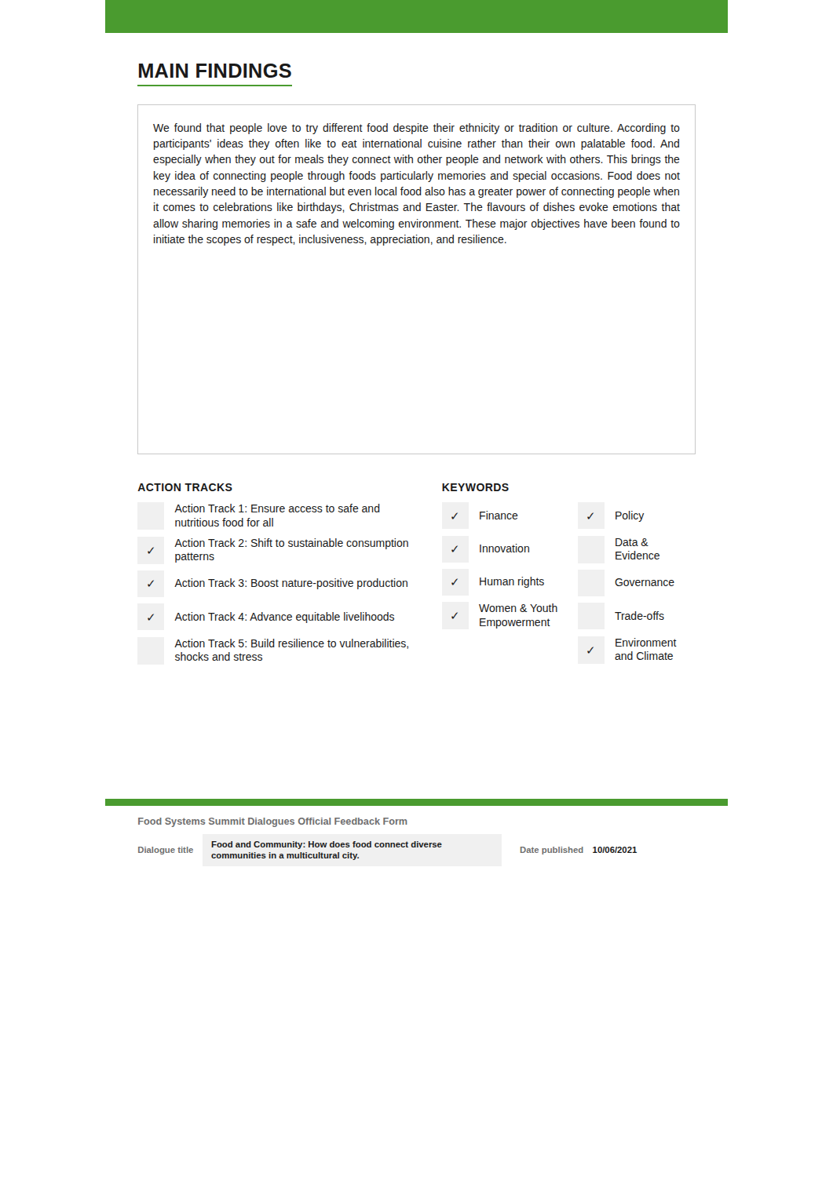Main findings
We found that people love to try different food despite their ethnicity or tradition or culture. According to participants' ideas they often like to eat international cuisine rather than their own palatable food. And especially when they out for meals they connect with other people and network with others. This brings the key idea of connecting people through foods particularly memories and special occasions. Food does not necessarily need to be international but even local food also has a greater power of connecting people when it comes to celebrations like birthdays, Christmas and Easter. The flavours of dishes evoke emotions that allow sharing memories in a safe and welcoming environment. These major objectives have been found to initiate the scopes of respect, inclusiveness, appreciation, and resilience.
Action Tracks
Action Track 1: Ensure access to safe and nutritious food for all
✓
Action Track 2: Shift to sustainable consumption patterns
✓
Action Track 3: Boost nature-positive production
✓
Action Track 4: Advance equitable livelihoods
Action Track 5: Build resilience to vulnerabilities, shocks and stress
Keywords
✓
Finance
✓
Innovation
✓
Human rights
✓
Women & Youth Empowerment
✓
Policy
Data & Evidence
Governance
Trade-offs
✓
Environment and Climate
Food Systems Summit Dialogues Official Feedback Form
Dialogue title
Food and Community: How does food connect diverse communities in a multicultural city.
Date published
10/06/2021